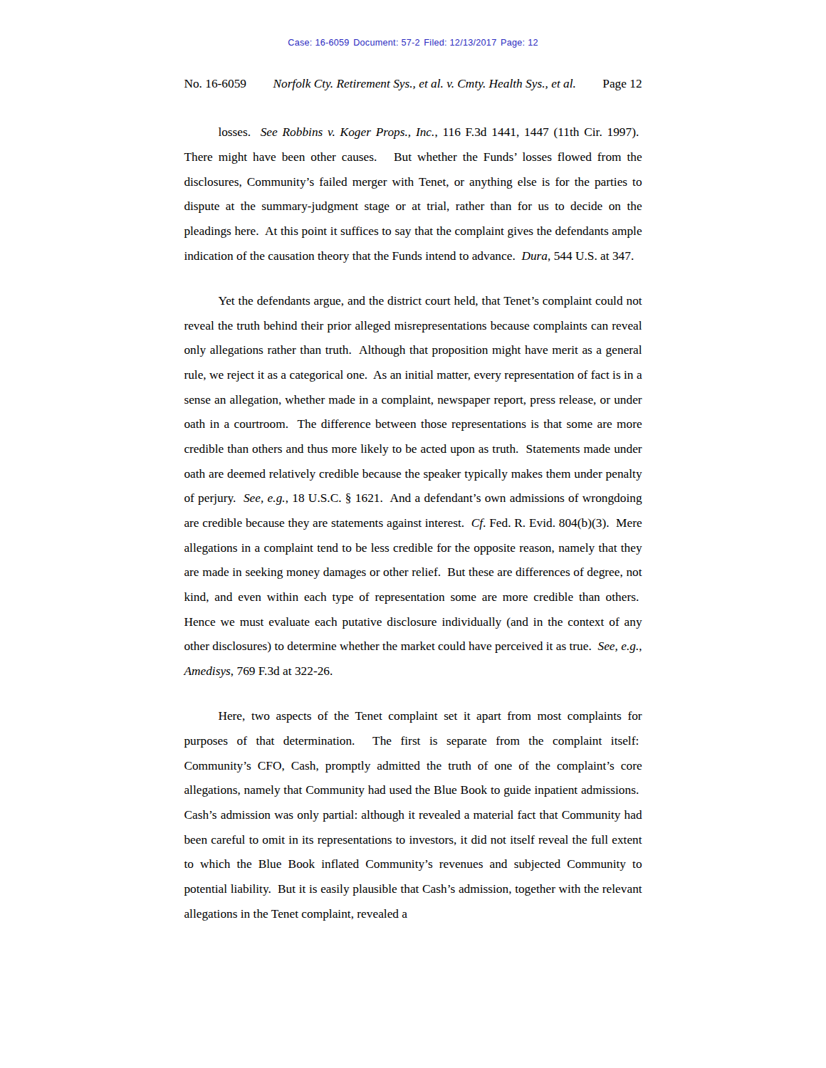Case: 16-6059 Document: 57-2 Filed: 12/13/2017 Page: 12
No. 16-6059
Norfolk Cty. Retirement Sys., et al. v. Cmty. Health Sys., et al.
Page 12
losses. See Robbins v. Koger Props., Inc., 116 F.3d 1441, 1447 (11th Cir. 1997). There might have been other causes. But whether the Funds’ losses flowed from the disclosures, Community’s failed merger with Tenet, or anything else is for the parties to dispute at the summary-judgment stage or at trial, rather than for us to decide on the pleadings here. At this point it suffices to say that the complaint gives the defendants ample indication of the causation theory that the Funds intend to advance. Dura, 544 U.S. at 347.
Yet the defendants argue, and the district court held, that Tenet’s complaint could not reveal the truth behind their prior alleged misrepresentations because complaints can reveal only allegations rather than truth. Although that proposition might have merit as a general rule, we reject it as a categorical one. As an initial matter, every representation of fact is in a sense an allegation, whether made in a complaint, newspaper report, press release, or under oath in a courtroom. The difference between those representations is that some are more credible than others and thus more likely to be acted upon as truth. Statements made under oath are deemed relatively credible because the speaker typically makes them under penalty of perjury. See, e.g., 18 U.S.C. § 1621. And a defendant’s own admissions of wrongdoing are credible because they are statements against interest. Cf. Fed. R. Evid. 804(b)(3). Mere allegations in a complaint tend to be less credible for the opposite reason, namely that they are made in seeking money damages or other relief. But these are differences of degree, not kind, and even within each type of representation some are more credible than others. Hence we must evaluate each putative disclosure individually (and in the context of any other disclosures) to determine whether the market could have perceived it as true. See, e.g., Amedisys, 769 F.3d at 322-26.
Here, two aspects of the Tenet complaint set it apart from most complaints for purposes of that determination. The first is separate from the complaint itself: Community’s CFO, Cash, promptly admitted the truth of one of the complaint’s core allegations, namely that Community had used the Blue Book to guide inpatient admissions. Cash’s admission was only partial: although it revealed a material fact that Community had been careful to omit in its representations to investors, it did not itself reveal the full extent to which the Blue Book inflated Community’s revenues and subjected Community to potential liability. But it is easily plausible that Cash’s admission, together with the relevant allegations in the Tenet complaint, revealed a